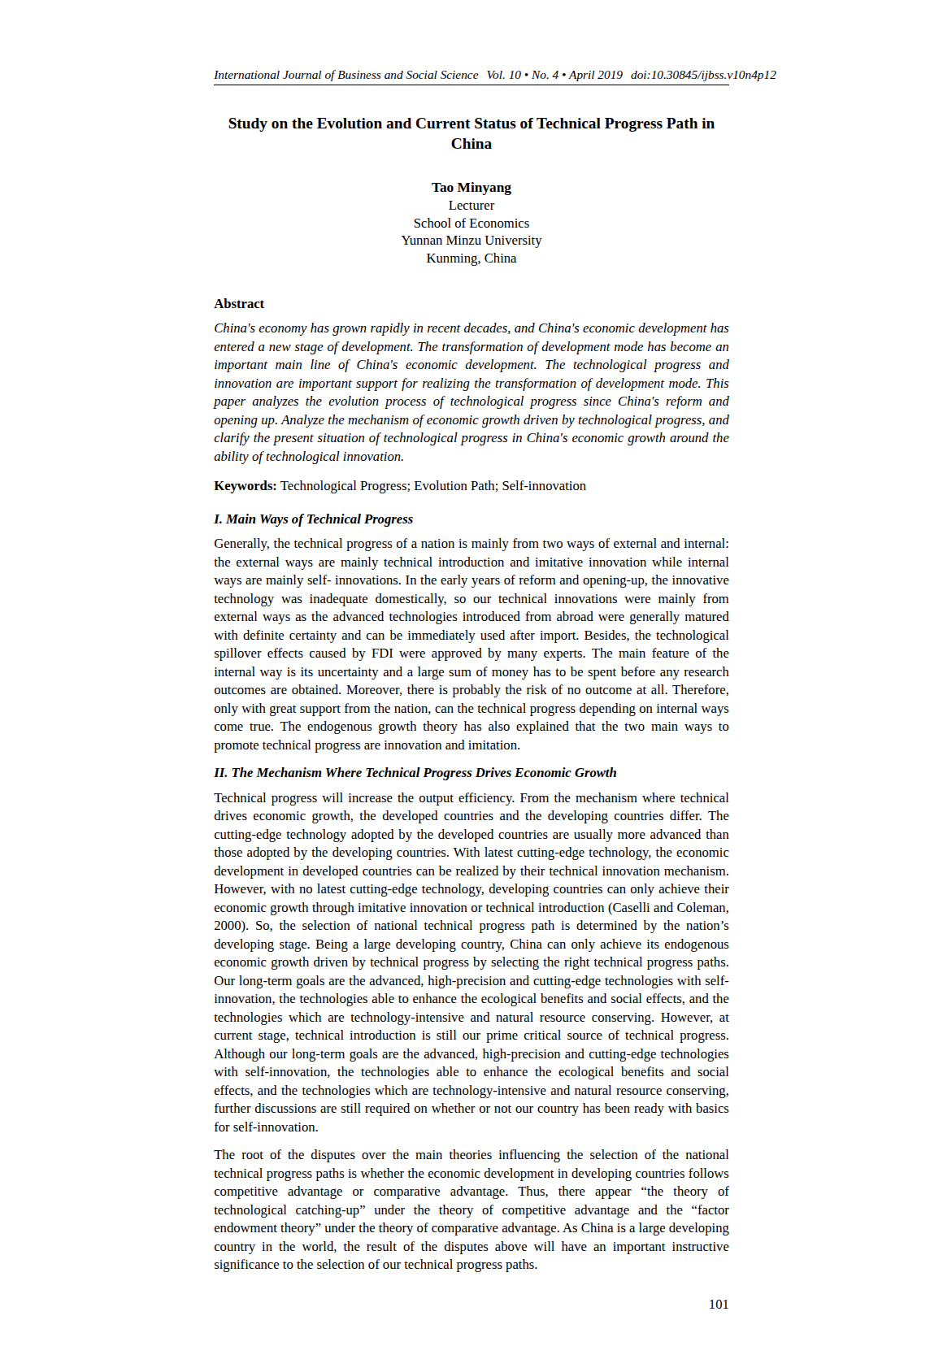International Journal of Business and Social Science Vol. 10 • No. 4 • April 2019 doi:10.30845/ijbss.v10n4p12
Study on the Evolution and Current Status of Technical Progress Path in China
Tao Minyang
Lecturer
School of Economics
Yunnan Minzu University
Kunming, China
Abstract
China's economy has grown rapidly in recent decades, and China's economic development has entered a new stage of development. The transformation of development mode has become an important main line of China's economic development. The technological progress and innovation are important support for realizing the transformation of development mode. This paper analyzes the evolution process of technological progress since China's reform and opening up. Analyze the mechanism of economic growth driven by technological progress, and clarify the present situation of technological progress in China's economic growth around the ability of technological innovation.
Keywords: Technological Progress; Evolution Path; Self-innovation
I. Main Ways of Technical Progress
Generally, the technical progress of a nation is mainly from two ways of external and internal: the external ways are mainly technical introduction and imitative innovation while internal ways are mainly self- innovations. In the early years of reform and opening-up, the innovative technology was inadequate domestically, so our technical innovations were mainly from external ways as the advanced technologies introduced from abroad were generally matured with definite certainty and can be immediately used after import. Besides, the technological spillover effects caused by FDI were approved by many experts. The main feature of the internal way is its uncertainty and a large sum of money has to be spent before any research outcomes are obtained. Moreover, there is probably the risk of no outcome at all. Therefore, only with great support from the nation, can the technical progress depending on internal ways come true. The endogenous growth theory has also explained that the two main ways to promote technical progress are innovation and imitation.
II. The Mechanism Where Technical Progress Drives Economic Growth
Technical progress will increase the output efficiency. From the mechanism where technical drives economic growth, the developed countries and the developing countries differ. The cutting-edge technology adopted by the developed countries are usually more advanced than those adopted by the developing countries. With latest cutting-edge technology, the economic development in developed countries can be realized by their technical innovation mechanism. However, with no latest cutting-edge technology, developing countries can only achieve their economic growth through imitative innovation or technical introduction (Caselli and Coleman, 2000). So, the selection of national technical progress path is determined by the nation’s developing stage. Being a large developing country, China can only achieve its endogenous economic growth driven by technical progress by selecting the right technical progress paths. Our long-term goals are the advanced, high-precision and cutting-edge technologies with self-innovation, the technologies able to enhance the ecological benefits and social effects, and the technologies which are technology-intensive and natural resource conserving. However, at current stage, technical introduction is still our prime critical source of technical progress. Although our long-term goals are the advanced, high-precision and cutting-edge technologies with self-innovation, the technologies able to enhance the ecological benefits and social effects, and the technologies which are technology-intensive and natural resource conserving, further discussions are still required on whether or not our country has been ready with basics for self-innovation.
The root of the disputes over the main theories influencing the selection of the national technical progress paths is whether the economic development in developing countries follows competitive advantage or comparative advantage. Thus, there appear “the theory of technological catching-up” under the theory of competitive advantage and the “factor endowment theory” under the theory of comparative advantage. As China is a large developing country in the world, the result of the disputes above will have an important instructive significance to the selection of our technical progress paths.
101